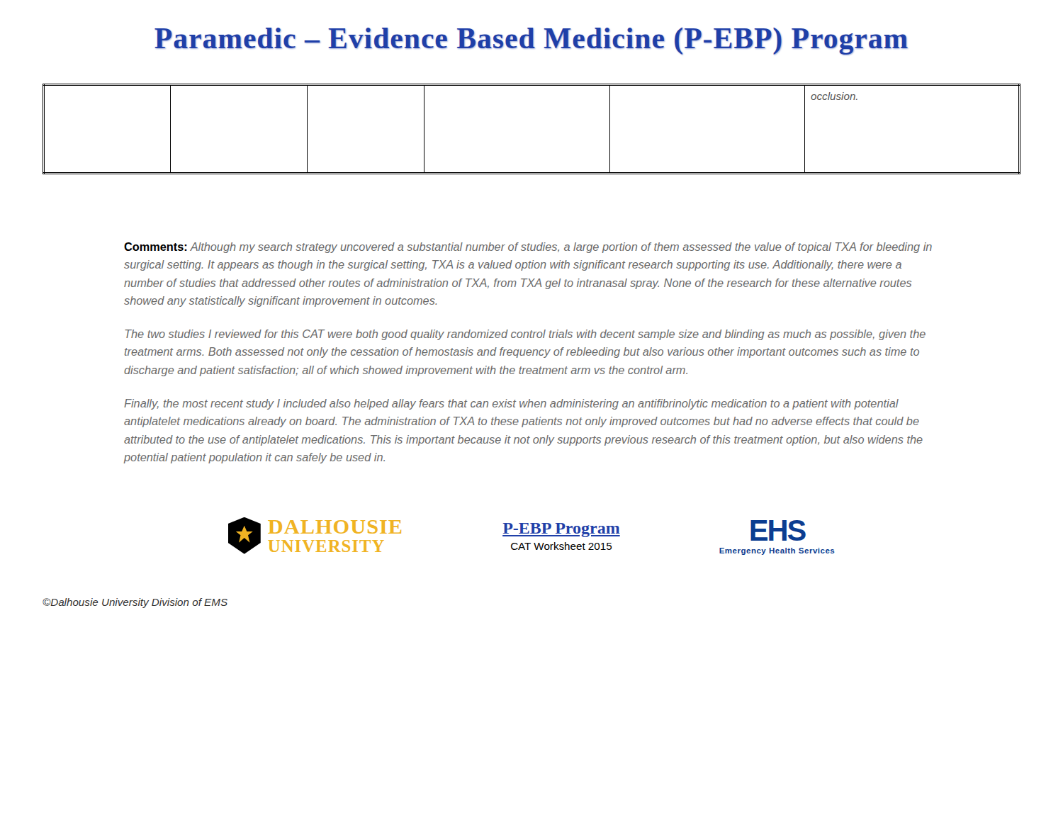Paramedic – Evidence Based Medicine (P-EBP) Program
| | | | | | occlusion. |
Comments: Although my search strategy uncovered a substantial number of studies, a large portion of them assessed the value of topical TXA for bleeding in surgical setting. It appears as though in the surgical setting, TXA is a valued option with significant research supporting its use. Additionally, there were a number of studies that addressed other routes of administration of TXA, from TXA gel to intranasal spray. None of the research for these alternative routes showed any statistically significant improvement in outcomes.
The two studies I reviewed for this CAT were both good quality randomized control trials with decent sample size and blinding as much as possible, given the treatment arms. Both assessed not only the cessation of hemostasis and frequency of rebleeding but also various other important outcomes such as time to discharge and patient satisfaction; all of which showed improvement with the treatment arm vs the control arm.
Finally, the most recent study I included also helped allay fears that can exist when administering an antifibrinolytic medication to a patient with potential antiplatelet medications already on board. The administration of TXA to these patients not only improved outcomes but had no adverse effects that could be attributed to the use of antiplatelet medications. This is important because it not only supports previous research of this treatment option, but also widens the potential patient population it can safely be used in.
DALHOUSIE
UNIVERSITY
P-EBP Program
CAT Worksheet 2015
EHS
Emergency Health Services
©Dalhousie University Division of EMS